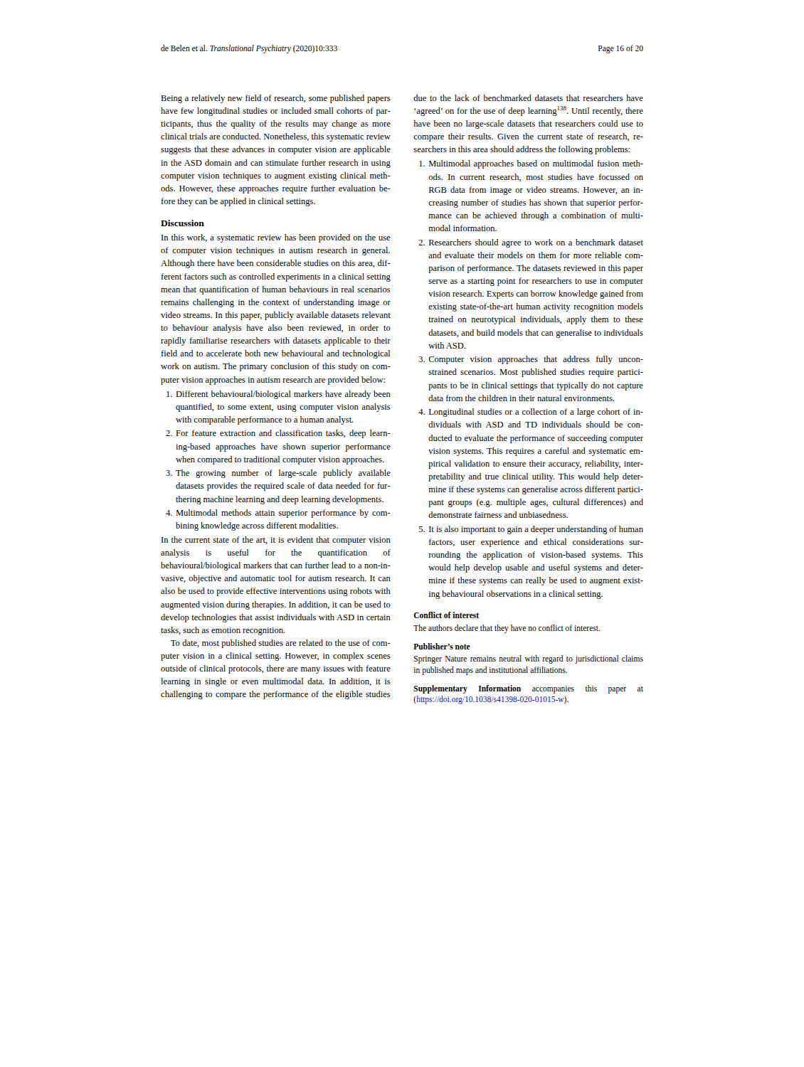de Belen et al. Translational Psychiatry (2020)10:333
Page 16 of 20
Being a relatively new field of research, some published papers have few longitudinal studies or included small cohorts of participants, thus the quality of the results may change as more clinical trials are conducted. Nonetheless, this systematic review suggests that these advances in computer vision are applicable in the ASD domain and can stimulate further research in using computer vision techniques to augment existing clinical methods. However, these approaches require further evaluation before they can be applied in clinical settings.
Discussion
In this work, a systematic review has been provided on the use of computer vision techniques in autism research in general. Although there have been considerable studies on this area, different factors such as controlled experiments in a clinical setting mean that quantification of human behaviours in real scenarios remains challenging in the context of understanding image or video streams. In this paper, publicly available datasets relevant to behaviour analysis have also been reviewed, in order to rapidly familiarise researchers with datasets applicable to their field and to accelerate both new behavioural and technological work on autism. The primary conclusion of this study on computer vision approaches in autism research are provided below:
Different behavioural/biological markers have already been quantified, to some extent, using computer vision analysis with comparable performance to a human analyst.
For feature extraction and classification tasks, deep learning-based approaches have shown superior performance when compared to traditional computer vision approaches.
The growing number of large-scale publicly available datasets provides the required scale of data needed for furthering machine learning and deep learning developments.
Multimodal methods attain superior performance by combining knowledge across different modalities.
In the current state of the art, it is evident that computer vision analysis is useful for the quantification of behavioural/biological markers that can further lead to a non-invasive, objective and automatic tool for autism research. It can also be used to provide effective interventions using robots with augmented vision during therapies. In addition, it can be used to develop technologies that assist individuals with ASD in certain tasks, such as emotion recognition.
To date, most published studies are related to the use of computer vision in a clinical setting. However, in complex scenes outside of clinical protocols, there are many issues with feature learning in single or even multimodal data. In addition, it is challenging to compare the performance of the eligible studies due to the lack of benchmarked datasets that researchers have ‘agreed’ on for the use of deep learning138. Until recently, there have been no large-scale datasets that researchers could use to compare their results. Given the current state of research, researchers in this area should address the following problems:
Multimodal approaches based on multimodal fusion methods. In current research, most studies have focussed on RGB data from image or video streams. However, an increasing number of studies has shown that superior performance can be achieved through a combination of multimodal information.
Researchers should agree to work on a benchmark dataset and evaluate their models on them for more reliable comparison of performance. The datasets reviewed in this paper serve as a starting point for researchers to use in computer vision research. Experts can borrow knowledge gained from existing state-of-the-art human activity recognition models trained on neurotypical individuals, apply them to these datasets, and build models that can generalise to individuals with ASD.
Computer vision approaches that address fully unconstrained scenarios. Most published studies require participants to be in clinical settings that typically do not capture data from the children in their natural environments.
Longitudinal studies or a collection of a large cohort of individuals with ASD and TD individuals should be conducted to evaluate the performance of succeeding computer vision systems. This requires a careful and systematic empirical validation to ensure their accuracy, reliability, interpretability and true clinical utility. This would help determine if these systems can generalise across different participant groups (e.g. multiple ages, cultural differences) and demonstrate fairness and unbiasedness.
It is also important to gain a deeper understanding of human factors, user experience and ethical considerations surrounding the application of vision-based systems. This would help develop usable and useful systems and determine if these systems can really be used to augment existing behavioural observations in a clinical setting.
Conflict of interest
The authors declare that they have no conflict of interest.
Publisher’s note
Springer Nature remains neutral with regard to jurisdictional claims in published maps and institutional affiliations.
Supplementary Information accompanies this paper at (https://doi.org/10.1038/s41398-020-01015-w).